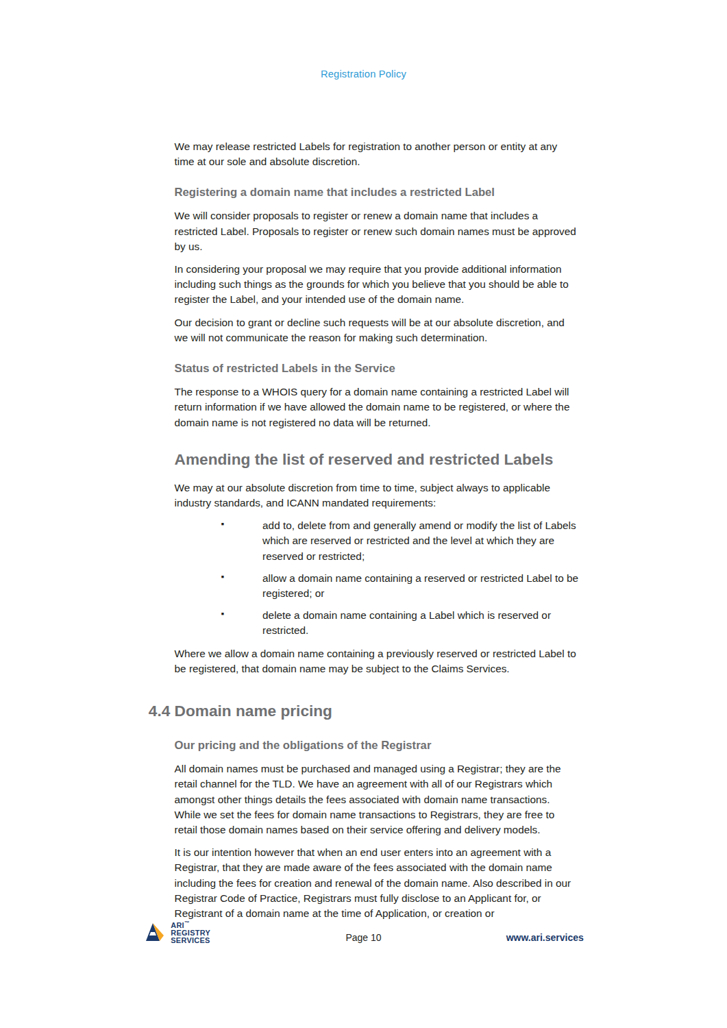Registration Policy
We may release restricted Labels for registration to another person or entity at any time at our sole and absolute discretion.
Registering a domain name that includes a restricted Label
We will consider proposals to register or renew a domain name that includes a restricted Label. Proposals to register or renew such domain names must be approved by us.
In considering your proposal we may require that you provide additional information including such things as the grounds for which you believe that you should be able to register the Label, and your intended use of the domain name.
Our decision to grant or decline such requests will be at our absolute discretion, and we will not communicate the reason for making such determination.
Status of restricted Labels in the Service
The response to a WHOIS query for a domain name containing a restricted Label will return information if we have allowed the domain name to be registered, or where the domain name is not registered no data will be returned.
Amending the list of reserved and restricted Labels
We may at our absolute discretion from time to time, subject always to applicable industry standards, and ICANN mandated requirements:
add to, delete from and generally amend or modify the list of Labels which are reserved or restricted and the level at which they are reserved or restricted;
allow a domain name containing a reserved or restricted Label to be registered; or
delete a domain name containing a Label which is reserved or restricted.
Where we allow a domain name containing a previously reserved or restricted Label to be registered, that domain name may be subject to the Claims Services.
4.4
Domain name pricing
Our pricing and the obligations of the Registrar
All domain names must be purchased and managed using a Registrar; they are the retail channel for the TLD. We have an agreement with all of our Registrars which amongst other things details the fees associated with domain name transactions. While we set the fees for domain name transactions to Registrars, they are free to retail those domain names based on their service offering and delivery models.
It is our intention however that when an end user enters into an agreement with a Registrar, that they are made aware of the fees associated with the domain name including the fees for creation and renewal of the domain name. Also described in our Registrar Code of Practice, Registrars must fully disclose to an Applicant for, or Registrant of a domain name at the time of Application, or creation or
ARI™
REGISTRY
SERVICES
www.ari.services
Page 10